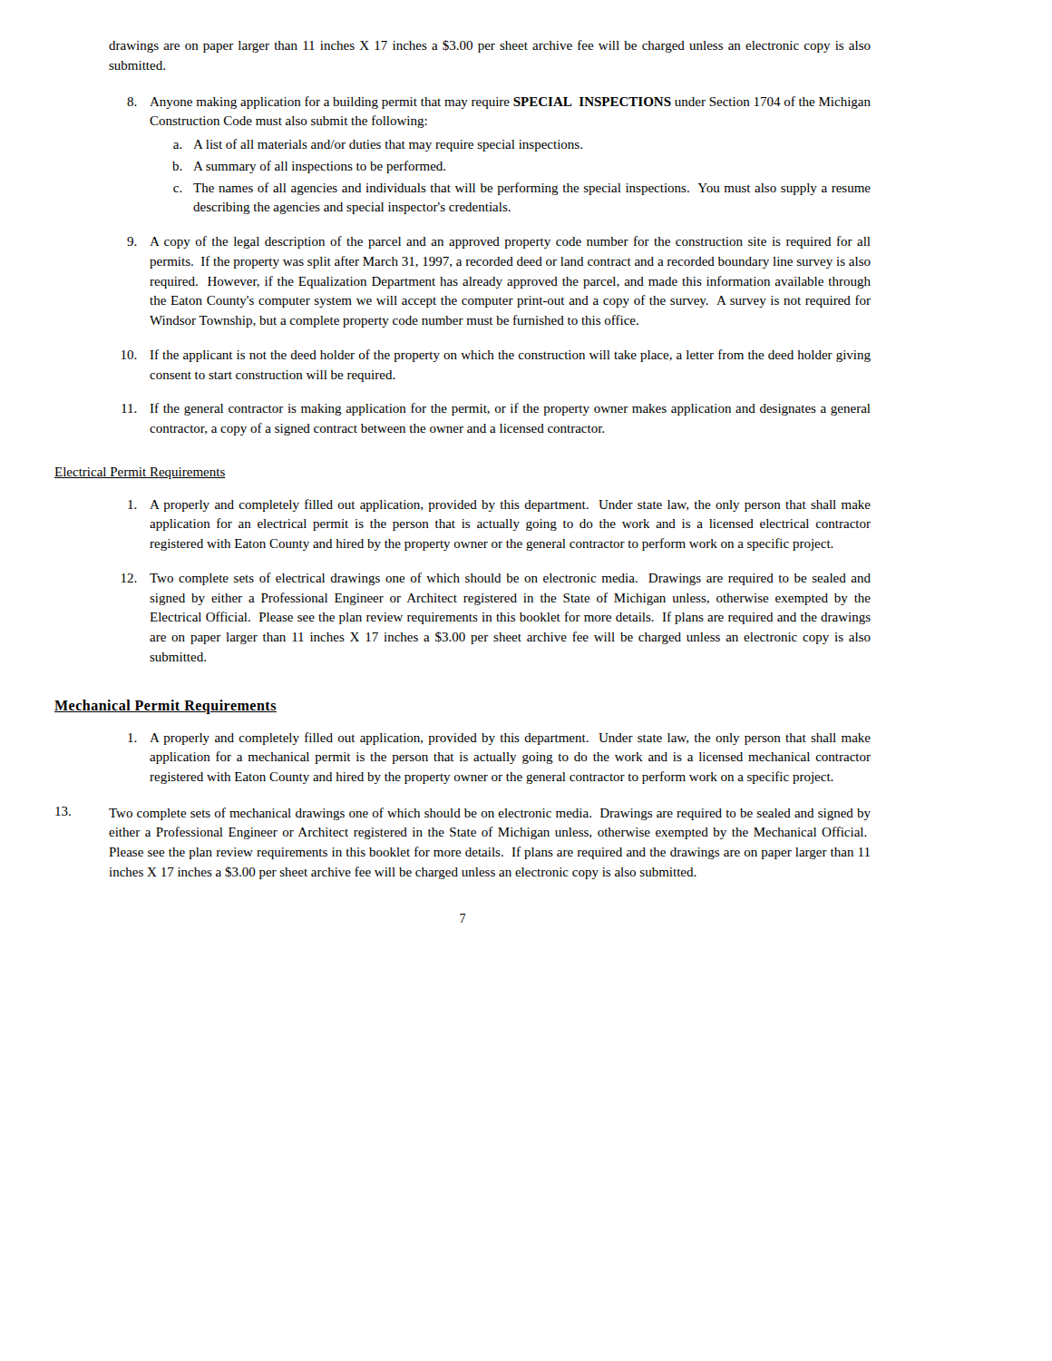drawings are on paper larger than 11 inches X 17 inches a $3.00 per sheet archive fee will be charged unless an electronic copy is also submitted.
Anyone making application for a building permit that may require SPECIAL INSPECTIONS under Section 1704 of the Michigan Construction Code must also submit the following:
A list of all materials and/or duties that may require special inspections.
A summary of all inspections to be performed.
The names of all agencies and individuals that will be performing the special inspections. You must also supply a resume describing the agencies and special inspector's credentials.
A copy of the legal description of the parcel and an approved property code number for the construction site is required for all permits. If the property was split after March 31, 1997, a recorded deed or land contract and a recorded boundary line survey is also required. However, if the Equalization Department has already approved the parcel, and made this information available through the Eaton County's computer system we will accept the computer print-out and a copy of the survey. A survey is not required for Windsor Township, but a complete property code number must be furnished to this office.
If the applicant is not the deed holder of the property on which the construction will take place, a letter from the deed holder giving consent to start construction will be required.
If the general contractor is making application for the permit, or if the property owner makes application and designates a general contractor, a copy of a signed contract between the owner and a licensed contractor.
Electrical Permit Requirements
A properly and completely filled out application, provided by this department. Under state law, the only person that shall make application for an electrical permit is the person that is actually going to do the work and is a licensed electrical contractor registered with Eaton County and hired by the property owner or the general contractor to perform work on a specific project.
Two complete sets of electrical drawings one of which should be on electronic media. Drawings are required to be sealed and signed by either a Professional Engineer or Architect registered in the State of Michigan unless, otherwise exempted by the Electrical Official. Please see the plan review requirements in this booklet for more details. If plans are required and the drawings are on paper larger than 11 inches X 17 inches a $3.00 per sheet archive fee will be charged unless an electronic copy is also submitted.
Mechanical Permit Requirements
A properly and completely filled out application, provided by this department. Under state law, the only person that shall make application for a mechanical permit is the person that is actually going to do the work and is a licensed mechanical contractor registered with Eaton County and hired by the property owner or the general contractor to perform work on a specific project.
13. Two complete sets of mechanical drawings one of which should be on electronic media. Drawings are required to be sealed and signed by either a Professional Engineer or Architect registered in the State of Michigan unless, otherwise exempted by the Mechanical Official. Please see the plan review requirements in this booklet for more details. If plans are required and the drawings are on paper larger than 11 inches X 17 inches a $3.00 per sheet archive fee will be charged unless an electronic copy is also submitted.
7